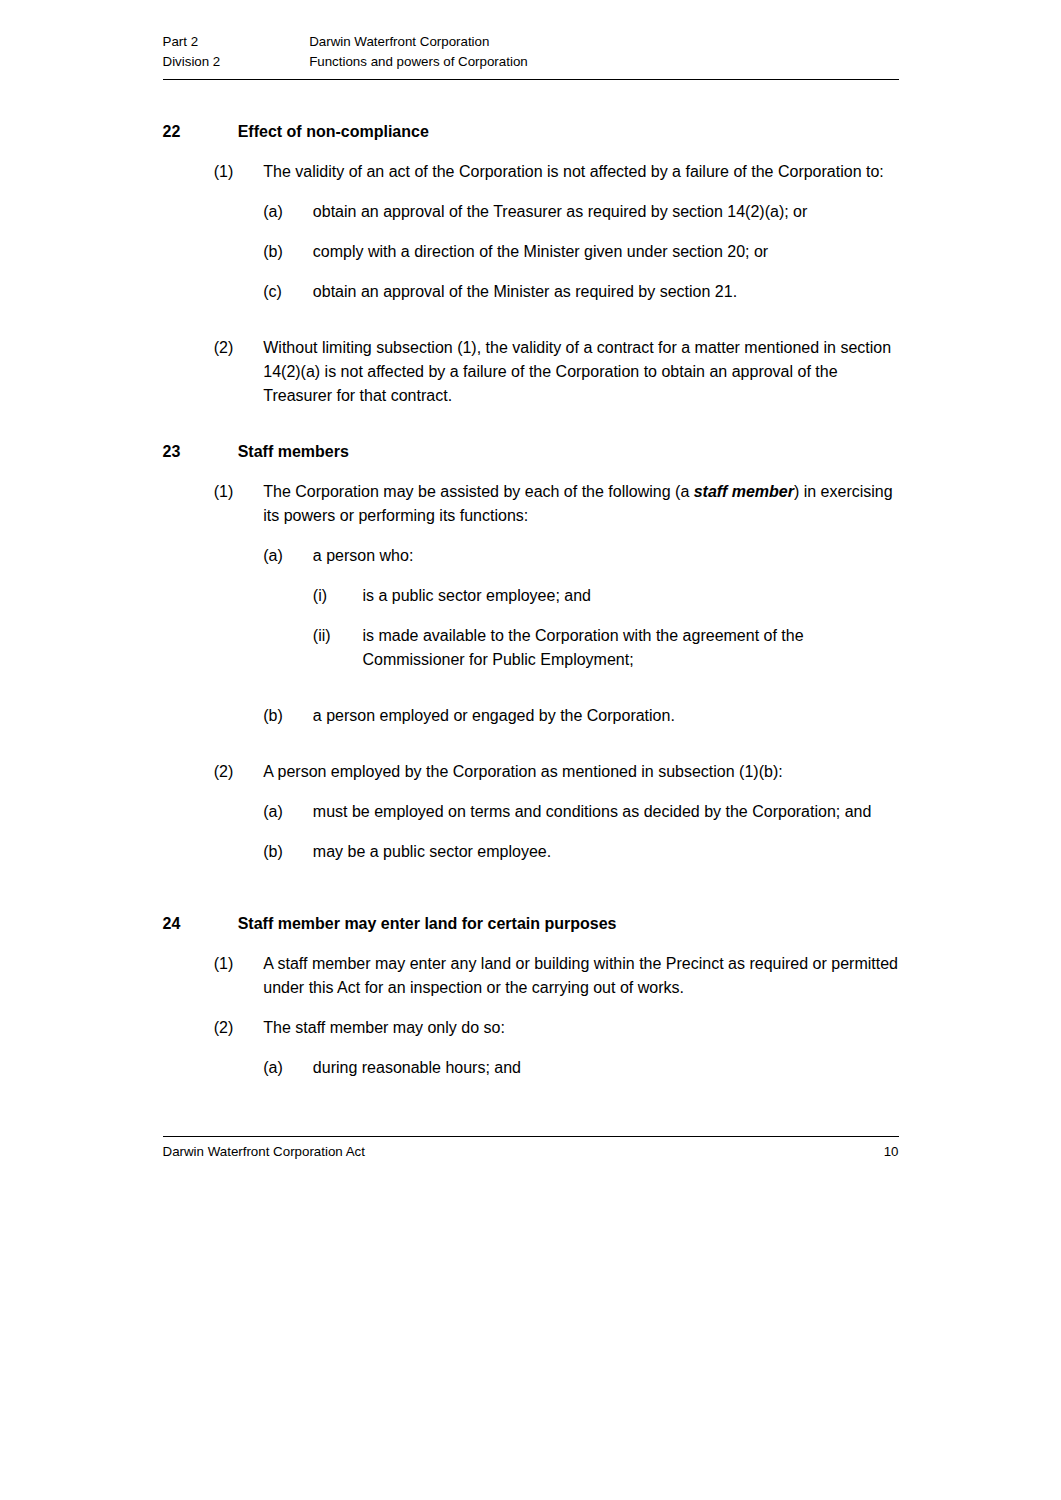Part 2
Division 2
Darwin Waterfront Corporation
Functions and powers of Corporation
22 Effect of non-compliance
(1)
The validity of an act of the Corporation is not affected by a failure of the Corporation to:
(a)
obtain an approval of the Treasurer as required by section 14(2)(a); or
(b)
comply with a direction of the Minister given under section 20; or
(c)
obtain an approval of the Minister as required by section 21.
(2)
Without limiting subsection (1), the validity of a contract for a matter mentioned in section 14(2)(a) is not affected by a failure of the Corporation to obtain an approval of the Treasurer for that contract.
23 Staff members
(1)
The Corporation may be assisted by each of the following (a staff member) in exercising its powers or performing its functions:
(a)
a person who:
(i)
is a public sector employee; and
(ii)
is made available to the Corporation with the agreement of the Commissioner for Public Employment;
(b)
a person employed or engaged by the Corporation.
(2)
A person employed by the Corporation as mentioned in subsection (1)(b):
(a)
must be employed on terms and conditions as decided by the Corporation; and
(b)
may be a public sector employee.
24 Staff member may enter land for certain purposes
(1)
A staff member may enter any land or building within the Precinct as required or permitted under this Act for an inspection or the carrying out of works.
(2)
The staff member may only do so:
(a)
during reasonable hours; and
Darwin Waterfront Corporation Act 10